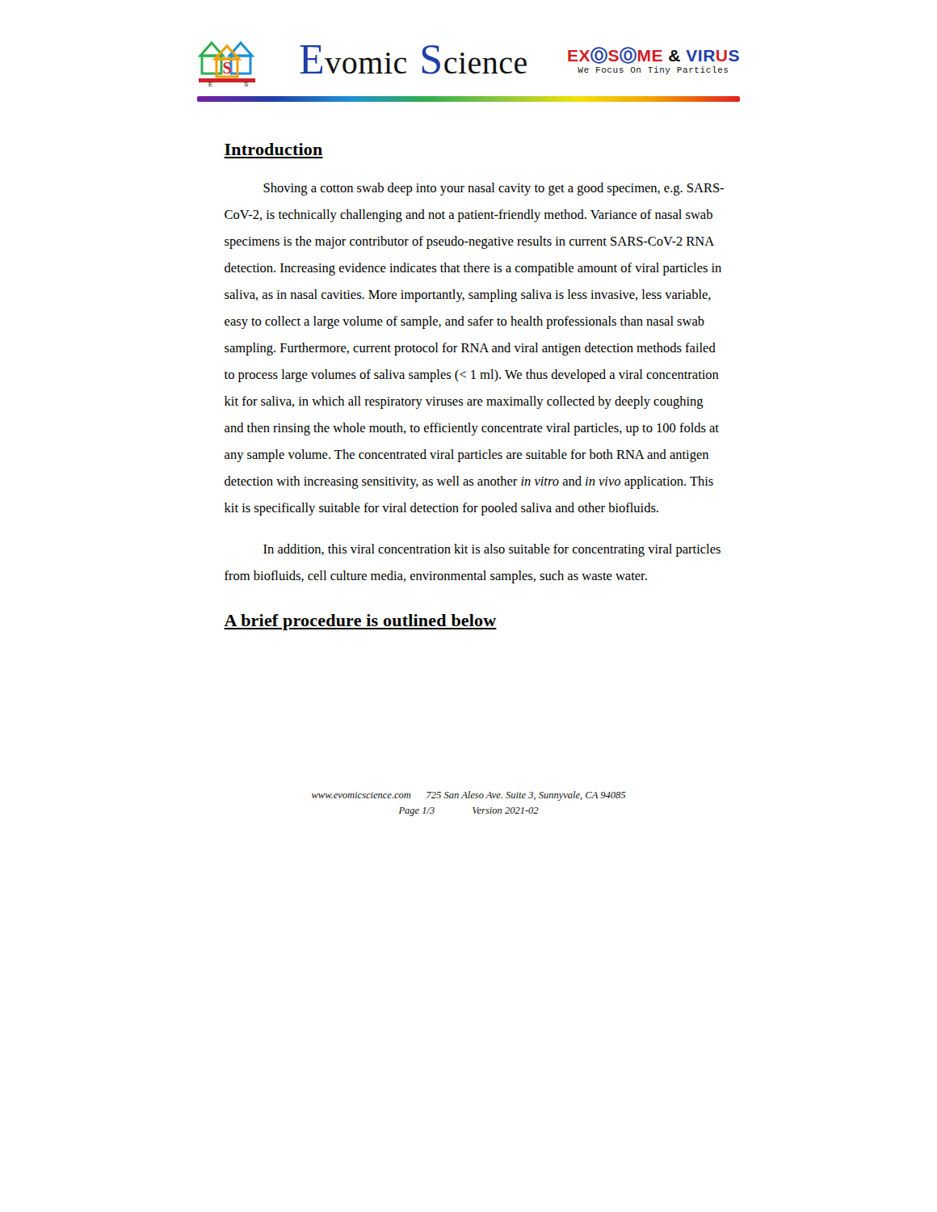S E S
Evomic Science
EXⓄSⓄME & VIR US
We Focus On Tiny Particles
Introduction
Shoving a cotton swab deep into your nasal cavity to get a good specimen, e.g. SARS-CoV-2, is technically challenging and not a patient-friendly method. Variance of nasal swab specimens is the major contributor of pseudo-negative results in current SARS-CoV-2 RNA detection. Increasing evidence indicates that there is a compatible amount of viral particles in saliva, as in nasal cavities. More importantly, sampling saliva is less invasive, less variable, easy to collect a large volume of sample, and safer to health professionals than nasal swab sampling. Furthermore, current protocol for RNA and viral antigen detection methods failed to process large volumes of saliva samples (< 1 ml). We thus developed a viral concentration kit for saliva, in which all respiratory viruses are maximally collected by deeply coughing and then rinsing the whole mouth, to efficiently concentrate viral particles, up to 100 folds at any sample volume. The concentrated viral particles are suitable for both RNA and antigen detection with increasing sensitivity, as well as another in vitro and in vivo application. This kit is specifically suitable for viral detection for pooled saliva and other biofluids.
In addition, this viral concentration kit is also suitable for concentrating viral particles from biofluids, cell culture media, environmental samples, such as waste water.
A brief procedure is outlined below
www.evomicscience.com 725 San Aleso Ave. Suite 3, Sunnyvale, CA 94085
Page 1/3 Version 2021-02